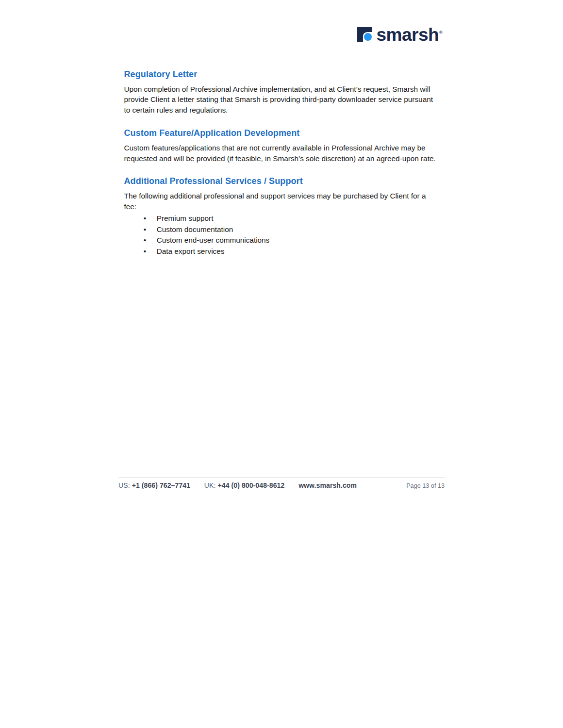smarsh®
Regulatory Letter
Upon completion of Professional Archive implementation, and at Client’s request, Smarsh will provide Client a letter stating that Smarsh is providing third-party downloader service pursuant to certain rules and regulations.
Custom Feature/Application Development
Custom features/applications that are not currently available in Professional Archive may be requested and will be provided (if feasible, in Smarsh’s sole discretion) at an agreed-upon rate.
Additional Professional Services / Support
The following additional professional and support services may be purchased by Client for a fee:
Premium support
Custom documentation
Custom end-user communications
Data export services
US: +1 (866) 762–7741 UK: +44 (0) 800-048-8612 www.smarsh.com
Page 13 of 13